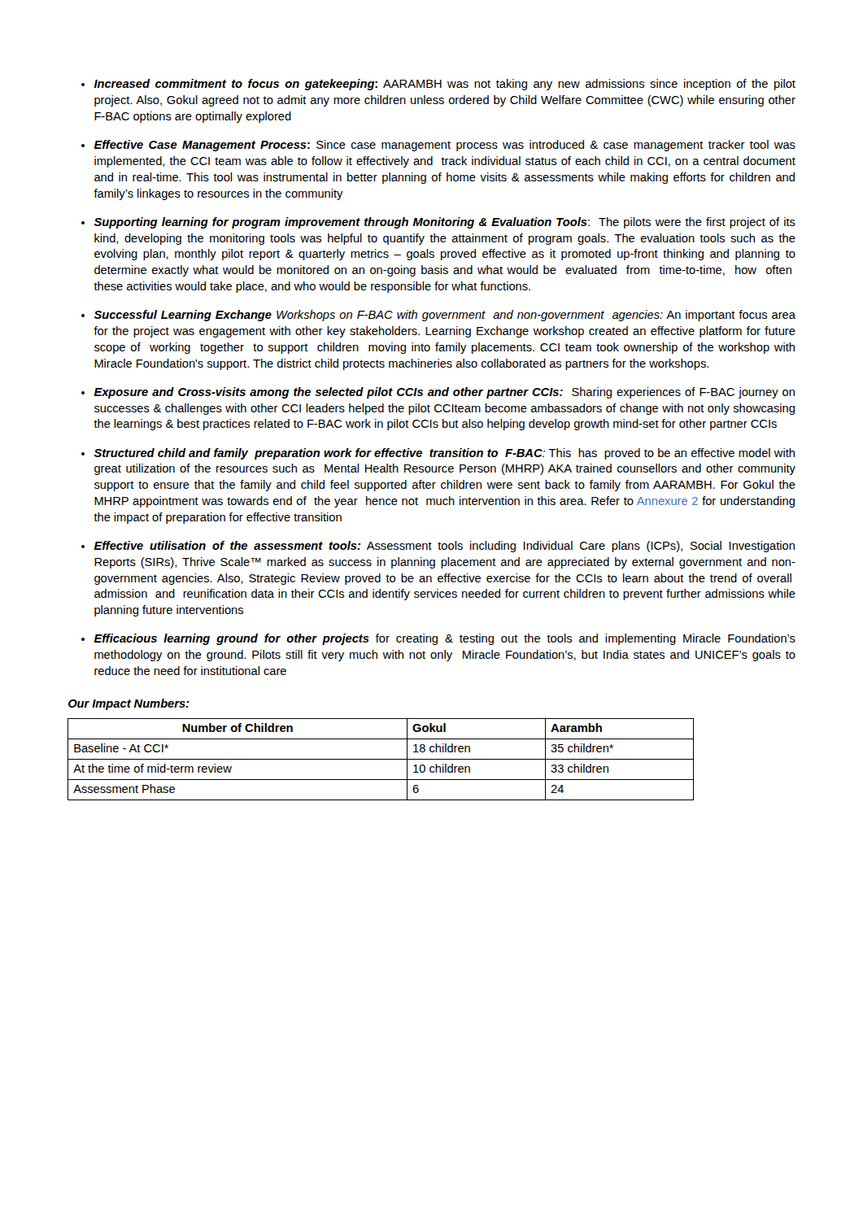Increased commitment to focus on gatekeeping: AARAMBH was not taking any new admissions since inception of the pilot project. Also, Gokul agreed not to admit any more children unless ordered by Child Welfare Committee (CWC) while ensuring other F-BAC options are optimally explored
Effective Case Management Process: Since case management process was introduced & case management tracker tool was implemented, the CCI team was able to follow it effectively and track individual status of each child in CCI, on a central document and in real-time. This tool was instrumental in better planning of home visits & assessments while making efforts for children and family’s linkages to resources in the community
Supporting learning for program improvement through Monitoring & Evaluation Tools: The pilots were the first project of its kind, developing the monitoring tools was helpful to quantify the attainment of program goals. The evaluation tools such as the evolving plan, monthly pilot report & quarterly metrics – goals proved effective as it promoted up-front thinking and planning to determine exactly what would be monitored on an on-going basis and what would be evaluated from time-to-time, how often these activities would take place, and who would be responsible for what functions.
Successful Learning Exchange Workshops on F-BAC with government and non-government agencies: An important focus area for the project was engagement with other key stakeholders. Learning Exchange workshop created an effective platform for future scope of working together to support children moving into family placements. CCI team took ownership of the workshop with Miracle Foundation's support. The district child protects machineries also collaborated as partners for the workshops.
Exposure and Cross-visits among the selected pilot CCIs and other partner CCIs: Sharing experiences of F-BAC journey on successes & challenges with other CCI leaders helped the pilot CCIteam become ambassadors of change with not only showcasing the learnings & best practices related to F-BAC work in pilot CCIs but also helping develop growth mind-set for other partner CCIs
Structured child and family preparation work for effective transition to F-BAC: This has proved to be an effective model with great utilization of the resources such as Mental Health Resource Person (MHRP) AKA trained counsellors and other community support to ensure that the family and child feel supported after children were sent back to family from AARAMBH. For Gokul the MHRP appointment was towards end of the year hence not much intervention in this area. Refer to Annexure 2 for understanding the impact of preparation for effective transition
Effective utilisation of the assessment tools: Assessment tools including Individual Care plans (ICPs), Social Investigation Reports (SIRs), Thrive Scale™ marked as success in planning placement and are appreciated by external government and non-government agencies. Also, Strategic Review proved to be an effective exercise for the CCIs to learn about the trend of overall admission and reunification data in their CCIs and identify services needed for current children to prevent further admissions while planning future interventions
Efficacious learning ground for other projects for creating & testing out the tools and implementing Miracle Foundation’s methodology on the ground. Pilots still fit very much with not only Miracle Foundation’s, but India states and UNICEF’s goals to reduce the need for institutional care
Our Impact Numbers:
| Number of Children | Gokul | Aarambh |
| --- | --- | --- |
| Baseline - At CCI* | 18 children | 35 children* |
| At the time of mid-term review | 10 children | 33 children |
| Assessment Phase | 6 | 24 |